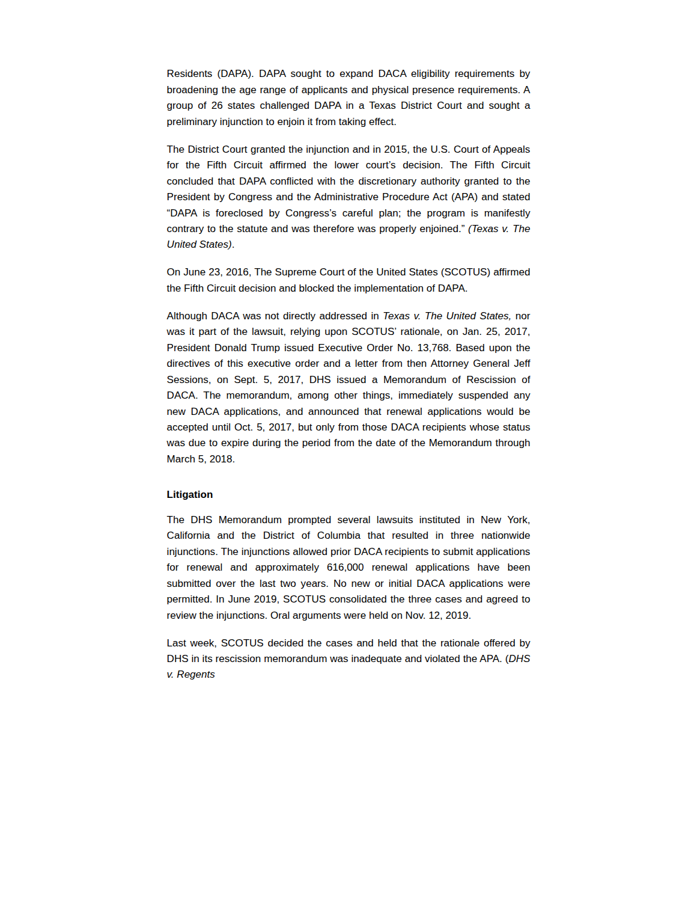Residents (DAPA). DAPA sought to expand DACA eligibility requirements by broadening the age range of applicants and physical presence requirements. A group of 26 states challenged DAPA in a Texas District Court and sought a preliminary injunction to enjoin it from taking effect.
The District Court granted the injunction and in 2015, the U.S. Court of Appeals for the Fifth Circuit affirmed the lower court’s decision. The Fifth Circuit concluded that DAPA conflicted with the discretionary authority granted to the President by Congress and the Administrative Procedure Act (APA) and stated “DAPA is foreclosed by Congress’s careful plan; the program is manifestly contrary to the statute and was therefore was properly enjoined.” (Texas v. The United States).
On June 23, 2016, The Supreme Court of the United States (SCOTUS) affirmed the Fifth Circuit decision and blocked the implementation of DAPA.
Although DACA was not directly addressed in Texas v. The United States, nor was it part of the lawsuit, relying upon SCOTUS’ rationale, on Jan. 25, 2017, President Donald Trump issued Executive Order No. 13,768. Based upon the directives of this executive order and a letter from then Attorney General Jeff Sessions, on Sept. 5, 2017, DHS issued a Memorandum of Rescission of DACA. The memorandum, among other things, immediately suspended any new DACA applications, and announced that renewal applications would be accepted until Oct. 5, 2017, but only from those DACA recipients whose status was due to expire during the period from the date of the Memorandum through March 5, 2018.
Litigation
The DHS Memorandum prompted several lawsuits instituted in New York, California and the District of Columbia that resulted in three nationwide injunctions. The injunctions allowed prior DACA recipients to submit applications for renewal and approximately 616,000 renewal applications have been submitted over the last two years. No new or initial DACA applications were permitted. In June 2019, SCOTUS consolidated the three cases and agreed to review the injunctions. Oral arguments were held on Nov. 12, 2019.
Last week, SCOTUS decided the cases and held that the rationale offered by DHS in its rescission memorandum was inadequate and violated the APA. (DHS v. Regents